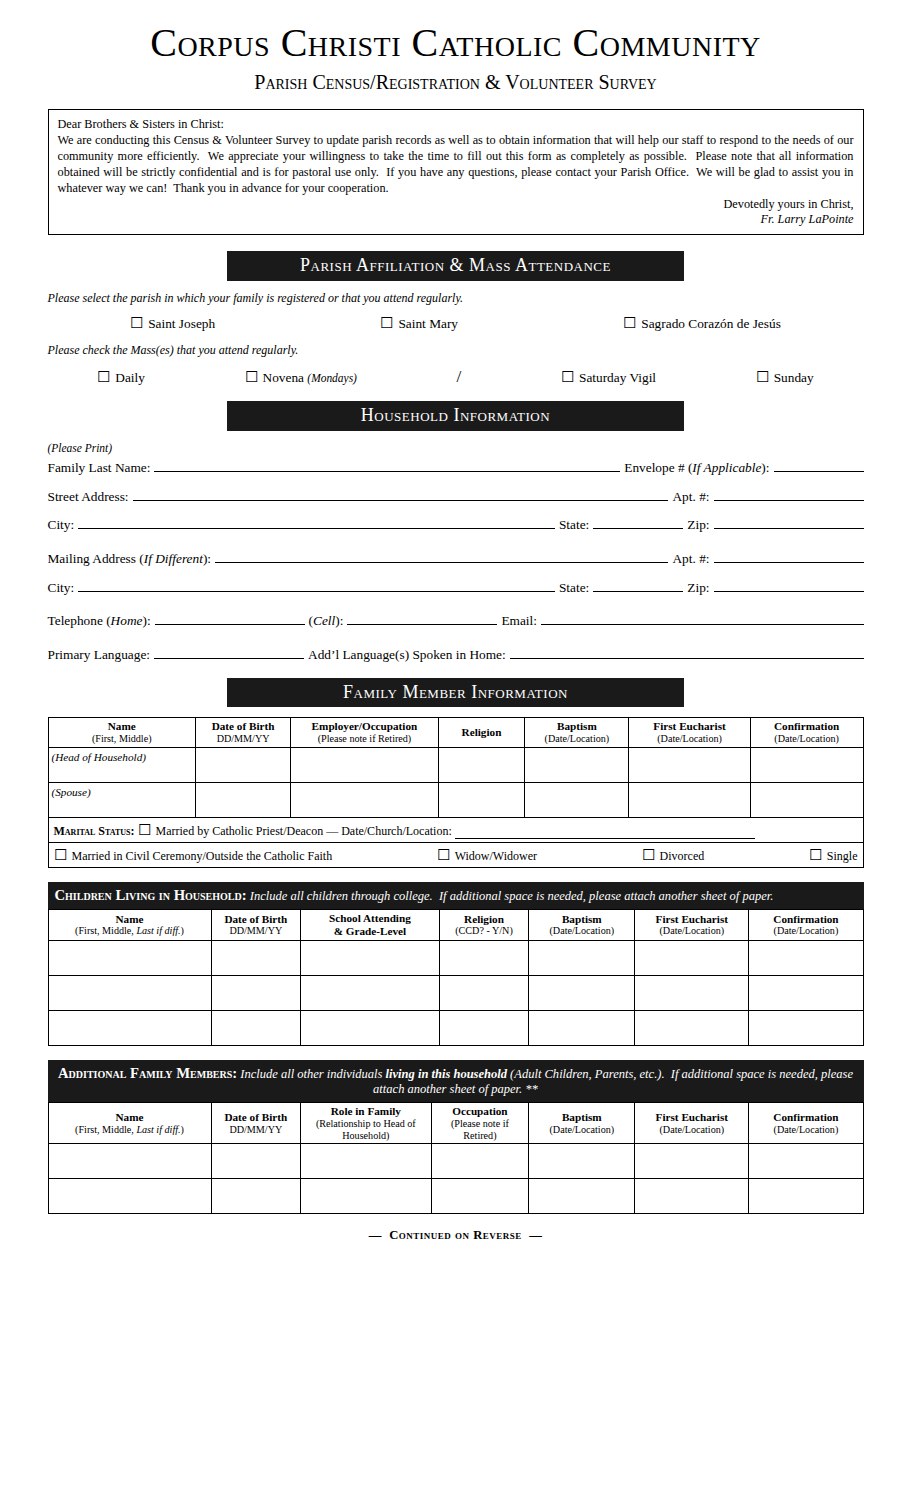Corpus Christi Catholic Community
Parish Census/Registration & Volunteer Survey
Dear Brothers & Sisters in Christ:
We are conducting this Census & Volunteer Survey to update parish records as well as to obtain information that will help our staff to respond to the needs of our community more efficiently. We appreciate your willingness to take the time to fill out this form as completely as possible. Please note that all information obtained will be strictly confidential and is for pastoral use only. If you have any questions, please contact your Parish Office. We will be glad to assist you in whatever way we can! Thank you in advance for your cooperation.
Devotedly yours in Christ,
Fr. Larry LaPointe
Parish Affiliation & Mass Attendance
Please select the parish in which your family is registered or that you attend regularly.
Saint Joseph Saint Mary Sagrado Corazón de Jesús
Please check the Mass(es) that you attend regularly.
Daily Novena (Mondays) / Saturday Vigil Sunday
Household Information
(Please Print)
Family Last Name: Envelope # (If Applicable):
Street Address: Apt. #:
City: State: Zip:
Mailing Address (If Different): Apt. #:
City: State: Zip:
Telephone (Home): (Cell): Email:
Primary Language: Add’l Language(s) Spoken in Home:
Family Member Information
| Name (First, Middle) | Date of Birth DD/MM/YY | Employer/Occupation (Please note if Retired) | Religion | Baptism (Date/Location) | First Eucharist (Date/Location) | Confirmation (Date/Location) |
| --- | --- | --- | --- | --- | --- | --- |
| (Head of Household) | | | | | | |
| (Spouse) | | | | | | |
Marital Status: Married by Catholic Priest/Deacon — Date/Church/Location:
Married in Civil Ceremony/Outside the Catholic Faith Widow/Widower Divorced Single
Children Living in Household: Include all children through college. If additional space is needed, please attach another sheet of paper.
| Name (First, Middle, Last if diff. ) | Date of Birth DD/MM/YY | School Attending & Grade-Level | Religion (CCD? - Y/N) | Baptism (Date/Location) | First Eucharist (Date/Location) | Confirmation (Date/Location) |
| --- | --- | --- | --- | --- | --- | --- |
Additional Family Members: Include all other individuals living in this household (Adult Children, Parents, etc.). If additional space is needed, please attach another sheet of paper. **
| Name (First, Middle, Last if diff. ) | Date of Birth DD/MM/YY | Role in Family (Relationship to Head of Household) | Occupation (Please note if Retired) | Baptism (Date/Location) | First Eucharist (Date/Location) | Confirmation (Date/Location) |
| --- | --- | --- | --- | --- | --- | --- |
— Continued on Reverse —